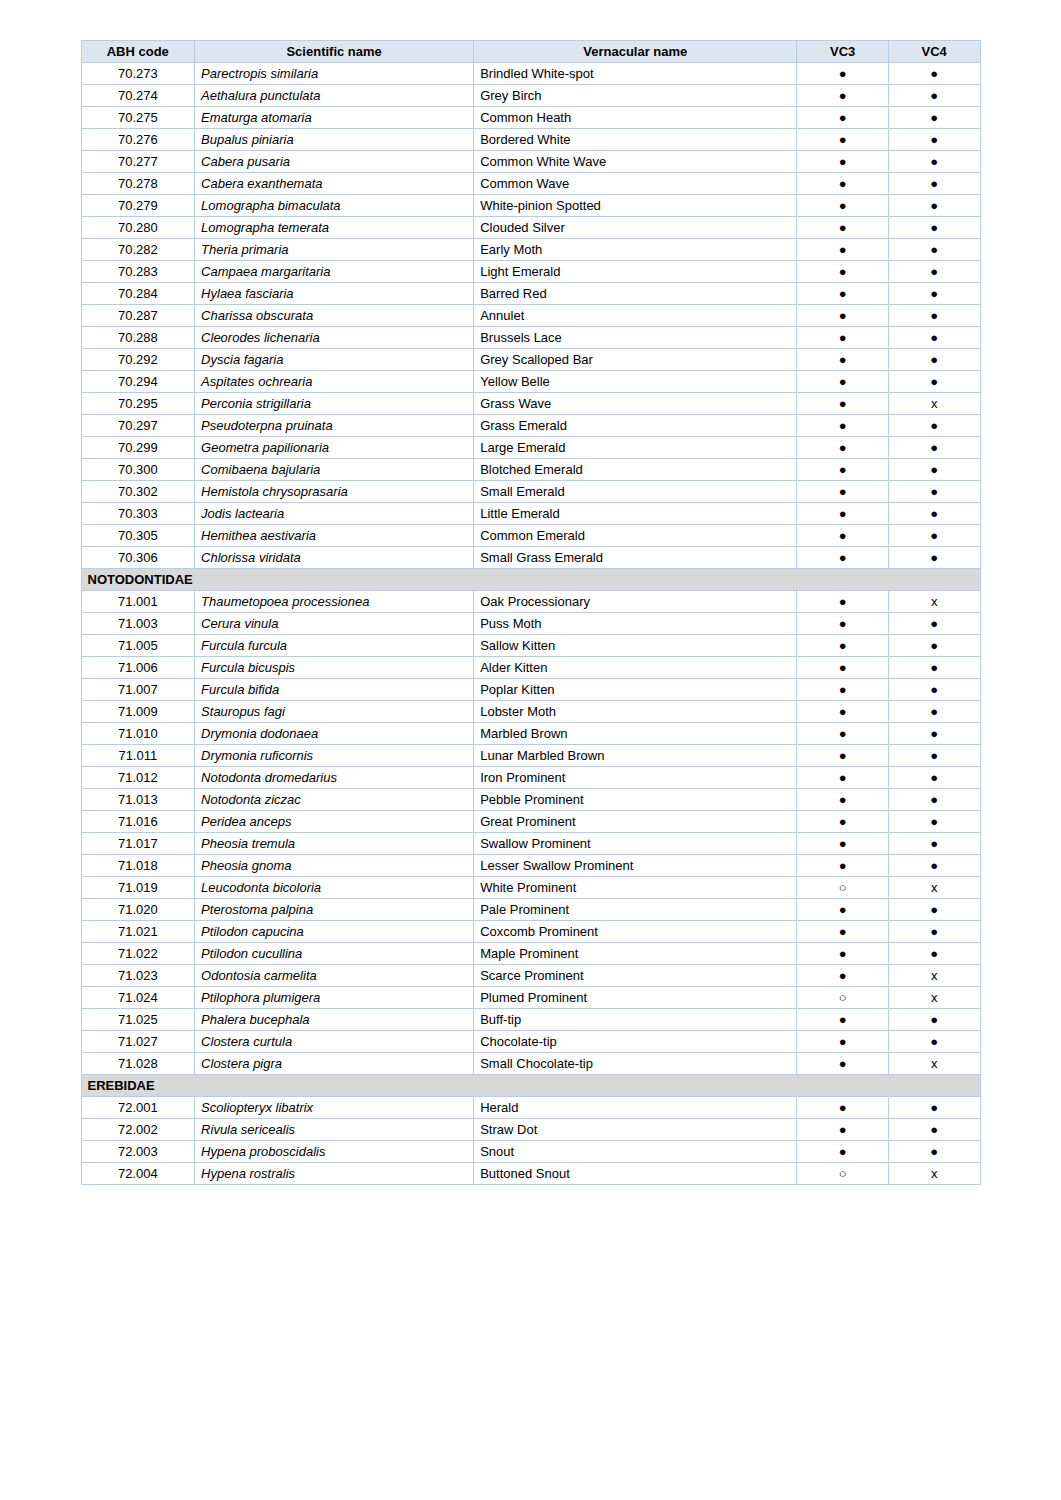| ABH code | Scientific name | Vernacular name | VC3 | VC4 |
| --- | --- | --- | --- | --- |
| 70.273 | Parectropis similaria | Brindled White-spot | ● | ● |
| 70.274 | Aethalura punctulata | Grey Birch | ● | ● |
| 70.275 | Ematurga atomaria | Common Heath | ● | ● |
| 70.276 | Bupalus piniaria | Bordered White | ● | ● |
| 70.277 | Cabera pusaria | Common White Wave | ● | ● |
| 70.278 | Cabera exanthemata | Common Wave | ● | ● |
| 70.279 | Lomographa bimaculata | White-pinion Spotted | ● | ● |
| 70.280 | Lomographa temerata | Clouded Silver | ● | ● |
| 70.282 | Theria primaria | Early Moth | ● | ● |
| 70.283 | Campaea margaritaria | Light Emerald | ● | ● |
| 70.284 | Hylaea fasciaria | Barred Red | ● | ● |
| 70.287 | Charissa obscurata | Annulet | ● | ● |
| 70.288 | Cleorodes lichenaria | Brussels Lace | ● | ● |
| 70.292 | Dyscia fagaria | Grey Scalloped Bar | ● | ● |
| 70.294 | Aspitates ochrearia | Yellow Belle | ● | ● |
| 70.295 | Perconia strigillaria | Grass Wave | ● | x |
| 70.297 | Pseudoterpna pruinata | Grass Emerald | ● | ● |
| 70.299 | Geometra papilionaria | Large Emerald | ● | ● |
| 70.300 | Comibaena bajularia | Blotched Emerald | ● | ● |
| 70.302 | Hemistola chrysoprasaria | Small Emerald | ● | ● |
| 70.303 | Jodis lactearia | Little Emerald | ● | ● |
| 70.305 | Hemithea aestivaria | Common Emerald | ● | ● |
| 70.306 | Chlorissa viridata | Small Grass Emerald | ● | ● |
| NOTODONTIDAE |
| 71.001 | Thaumetopoea processionea | Oak Processionary | ● | x |
| 71.003 | Cerura vinula | Puss Moth | ● | ● |
| 71.005 | Furcula furcula | Sallow Kitten | ● | ● |
| 71.006 | Furcula bicuspis | Alder Kitten | ● | ● |
| 71.007 | Furcula bifida | Poplar Kitten | ● | ● |
| 71.009 | Stauropus fagi | Lobster Moth | ● | ● |
| 71.010 | Drymonia dodonaea | Marbled Brown | ● | ● |
| 71.011 | Drymonia ruficornis | Lunar Marbled Brown | ● | ● |
| 71.012 | Notodonta dromedarius | Iron Prominent | ● | ● |
| 71.013 | Notodonta ziczac | Pebble Prominent | ● | ● |
| 71.016 | Peridea anceps | Great Prominent | ● | ● |
| 71.017 | Pheosia tremula | Swallow Prominent | ● | ● |
| 71.018 | Pheosia gnoma | Lesser Swallow Prominent | ● | ● |
| 71.019 | Leucodonta bicoloria | White Prominent | ○ | x |
| 71.020 | Pterostoma palpina | Pale Prominent | ● | ● |
| 71.021 | Ptilodon capucina | Coxcomb Prominent | ● | ● |
| 71.022 | Ptilodon cucullina | Maple Prominent | ● | ● |
| 71.023 | Odontosia carmelita | Scarce Prominent | ● | x |
| 71.024 | Ptilophora plumigera | Plumed Prominent | ○ | x |
| 71.025 | Phalera bucephala | Buff-tip | ● | ● |
| 71.027 | Clostera curtula | Chocolate-tip | ● | ● |
| 71.028 | Clostera pigra | Small Chocolate-tip | ● | x |
| EREBIDAE |
| 72.001 | Scoliopteryx libatrix | Herald | ● | ● |
| 72.002 | Rivula sericealis | Straw Dot | ● | ● |
| 72.003 | Hypena proboscidalis | Snout | ● | ● |
| 72.004 | Hypena rostralis | Buttoned Snout | ○ | x |